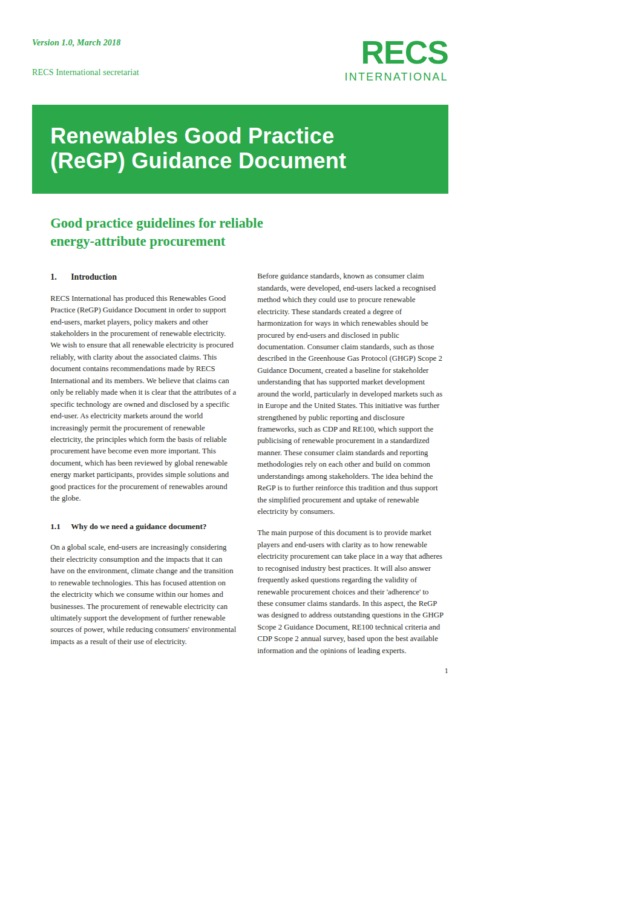Version 1.0, March 2018
RECS International secretariat
RECS INTERNATIONAL
Renewables Good Practice
(ReGP) Guidance Document
Good practice guidelines for reliable
energy-attribute procurement
1. Introduction
RECS International has produced this Renewables Good Practice (ReGP) Guidance Document in order to support end-users, market players, policy makers and other stakeholders in the procurement of renewable electricity. We wish to ensure that all renewable electricity is procured reliably, with clarity about the associated claims. This document contains recommendations made by RECS International and its members. We believe that claims can only be reliably made when it is clear that the attributes of a specific technology are owned and disclosed by a specific end-user. As electricity markets around the world increasingly permit the procurement of renewable electricity, the principles which form the basis of reliable procurement have become even more important. This document, which has been reviewed by global renewable energy market participants, provides simple solutions and good practices for the procurement of renewables around the globe.
1.1 Why do we need a guidance document?
On a global scale, end-users are increasingly considering their electricity consumption and the impacts that it can have on the environment, climate change and the transition to renewable technologies. This has focused attention on the electricity which we consume within our homes and businesses. The procurement of renewable electricity can ultimately support the development of further renewable sources of power, while reducing consumers' environmental impacts as a result of their use of electricity.
Before guidance standards, known as consumer claim standards, were developed, end-users lacked a recognised method which they could use to procure renewable electricity. These standards created a degree of harmonization for ways in which renewables should be procured by end-users and disclosed in public documentation. Consumer claim standards, such as those described in the Greenhouse Gas Protocol (GHGP) Scope 2 Guidance Document, created a baseline for stakeholder understanding that has supported market development around the world, particularly in developed markets such as in Europe and the United States. This initiative was further strengthened by public reporting and disclosure frameworks, such as CDP and RE100, which support the publicising of renewable procurement in a standardized manner. These consumer claim standards and reporting methodologies rely on each other and build on common understandings among stakeholders. The idea behind the ReGP is to further reinforce this tradition and thus support the simplified procurement and uptake of renewable electricity by consumers.
The main purpose of this document is to provide market players and end-users with clarity as to how renewable electricity procurement can take place in a way that adheres to recognised industry best practices. It will also answer frequently asked questions regarding the validity of renewable procurement choices and their 'adherence' to these consumer claims standards. In this aspect, the ReGP was designed to address outstanding questions in the GHGP Scope 2 Guidance Document, RE100 technical criteria and CDP Scope 2 annual survey, based upon the best available information and the opinions of leading experts.
1